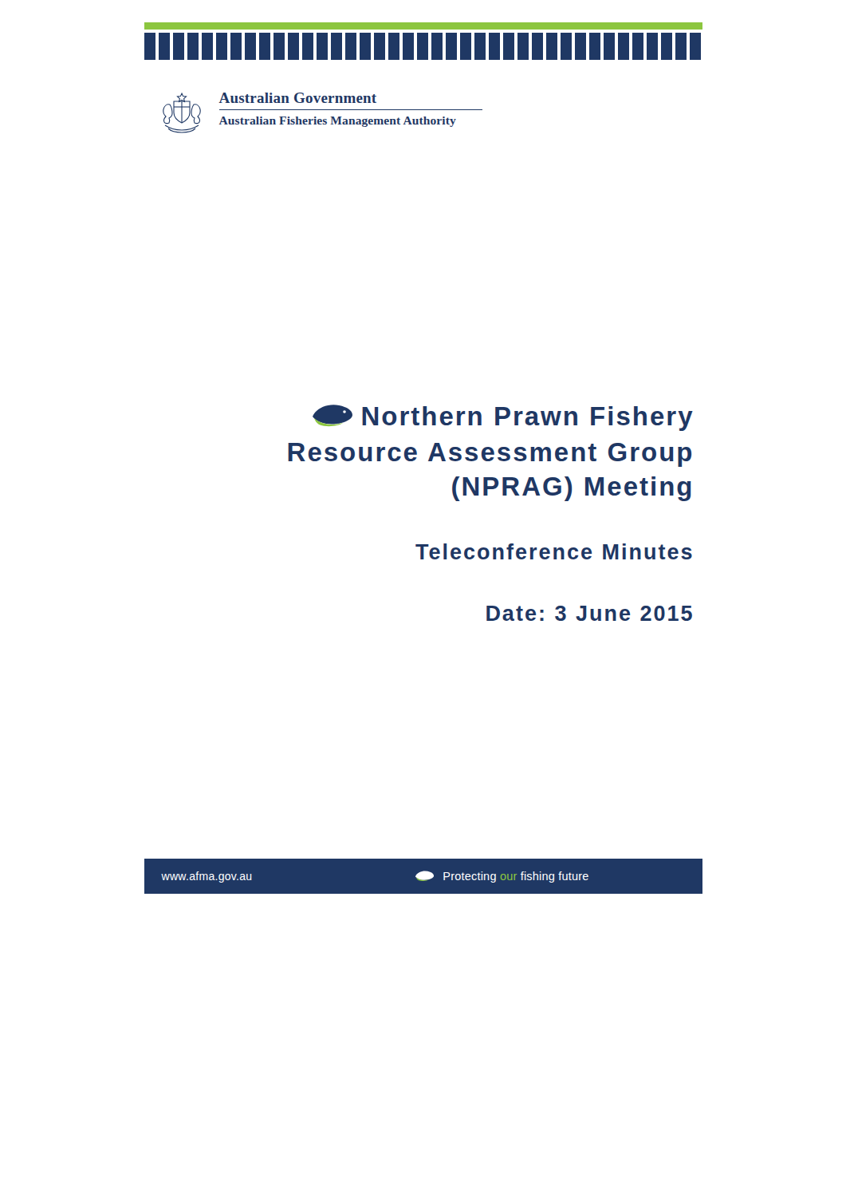Australian Government
Australian Fisheries Management Authority
Northern Prawn Fishery
Resource Assessment Group
(NPRAG) Meeting
Teleconference Minutes
Date: 3 June 2015
www.afma.gov.au
Protecting our fishing future